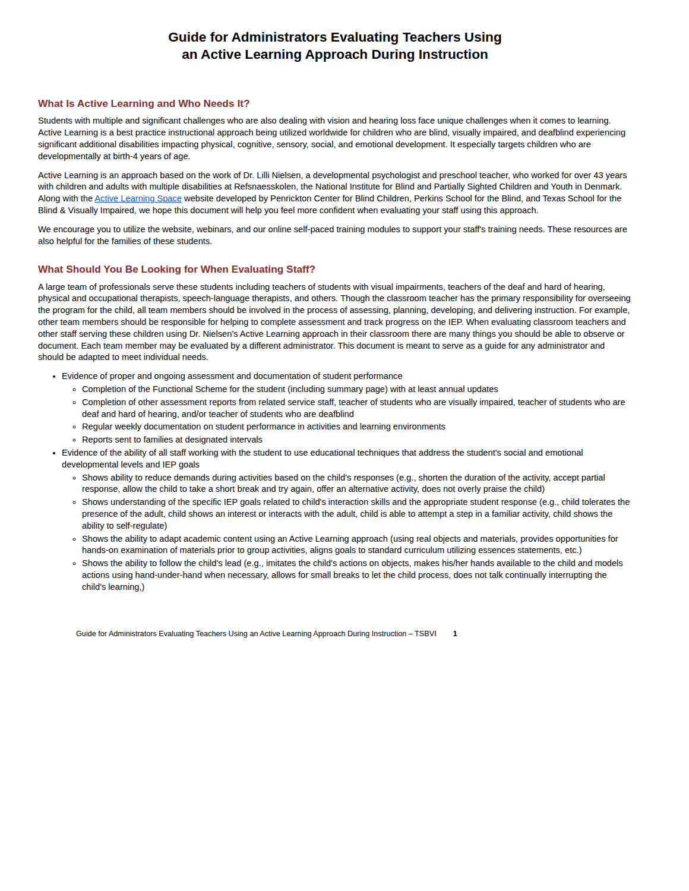Guide for Administrators Evaluating Teachers Using
an Active Learning Approach During Instruction
What Is Active Learning and Who Needs It?
Students with multiple and significant challenges who are also dealing with vision and hearing loss face unique challenges when it comes to learning. Active Learning is a best practice instructional approach being utilized worldwide for children who are blind, visually impaired, and deafblind experiencing significant additional disabilities impacting physical, cognitive, sensory, social, and emotional development. It especially targets children who are developmentally at birth-4 years of age.
Active Learning is an approach based on the work of Dr. Lilli Nielsen, a developmental psychologist and preschool teacher, who worked for over 43 years with children and adults with multiple disabilities at Refsnaesskolen, the National Institute for Blind and Partially Sighted Children and Youth in Denmark. Along with the Active Learning Space website developed by Penrickton Center for Blind Children, Perkins School for the Blind, and Texas School for the Blind & Visually Impaired, we hope this document will help you feel more confident when evaluating your staff using this approach.
We encourage you to utilize the website, webinars, and our online self-paced training modules to support your staff's training needs. These resources are also helpful for the families of these students.
What Should You Be Looking for When Evaluating Staff?
A large team of professionals serve these students including teachers of students with visual impairments, teachers of the deaf and hard of hearing, physical and occupational therapists, speech-language therapists, and others. Though the classroom teacher has the primary responsibility for overseeing the program for the child, all team members should be involved in the process of assessing, planning, developing, and delivering instruction. For example, other team members should be responsible for helping to complete assessment and track progress on the IEP. When evaluating classroom teachers and other staff serving these children using Dr. Nielsen's Active Learning approach in their classroom there are many things you should be able to observe or document. Each team member may be evaluated by a different administrator. This document is meant to serve as a guide for any administrator and should be adapted to meet individual needs.
Evidence of proper and ongoing assessment and documentation of student performance
Completion of the Functional Scheme for the student (including summary page) with at least annual updates
Completion of other assessment reports from related service staff, teacher of students who are visually impaired, teacher of students who are deaf and hard of hearing, and/or teacher of students who are deafblind
Regular weekly documentation on student performance in activities and learning environments
Reports sent to families at designated intervals
Evidence of the ability of all staff working with the student to use educational techniques that address the student's social and emotional developmental levels and IEP goals
Shows ability to reduce demands during activities based on the child's responses (e.g., shorten the duration of the activity, accept partial response, allow the child to take a short break and try again, offer an alternative activity, does not overly praise the child)
Shows understanding of the specific IEP goals related to child's interaction skills and the appropriate student response (e.g., child tolerates the presence of the adult, child shows an interest or interacts with the adult, child is able to attempt a step in a familiar activity, child shows the ability to self-regulate)
Shows the ability to adapt academic content using an Active Learning approach (using real objects and materials, provides opportunities for hands-on examination of materials prior to group activities, aligns goals to standard curriculum utilizing essences statements, etc.)
Shows the ability to follow the child's lead (e.g., imitates the child's actions on objects, makes his/her hands available to the child and models actions using hand-under-hand when necessary, allows for small breaks to let the child process, does not talk continually interrupting the child's learning,)
Guide for Administrators Evaluating Teachers Using an Active Learning Approach During Instruction – TSBVI1